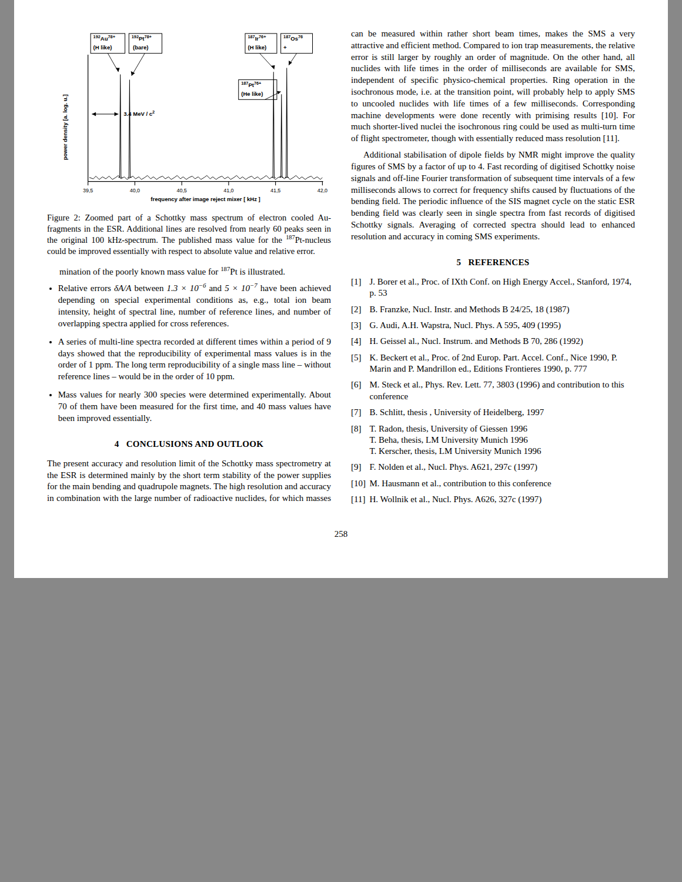power density [a. log. u.] 39,5 40,0 40,5 41,0 41,5 42,0 frequency after image reject mixer [ kHz ] 192Au78+ (H like) 192Pt78+ (bare) 187Ir76+ (H like) 187Os76 + 187Pt76+ (He like) 3.4 MeV / c2
Figure 2: Zoomed part of a Schottky mass spectrum of electron cooled Au-fragments in the ESR. Additional lines are resolved from nearly 60 peaks seen in the original 100 kHz-spectrum. The published mass value for the 187Pt-nucleus could be improved essentially with respect to absolute value and relative error.
mination of the poorly known mass value for 187Pt is illustrated.
Relative errors δA/A between 1.3 × 10−6 and 5 × 10−7 have been achieved depending on special experimental conditions as, e.g., total ion beam intensity, height of spectral line, number of reference lines, and number of overlapping spectra applied for cross references.
A series of multi-line spectra recorded at different times within a period of 9 days showed that the reproducibility of experimental mass values is in the order of 1 ppm. The long term reproducibility of a single mass line – without reference lines – would be in the order of 10 ppm.
Mass values for nearly 300 species were determined experimentally. About 70 of them have been measured for the first time, and 40 mass values have been improved essentially.
4 CONCLUSIONS AND OUTLOOK
The present accuracy and resolution limit of the Schottky mass spectrometry at the ESR is determined mainly by the short term stability of the power supplies for the main bending and quadrupole magnets. The high resolution and accuracy in combination with the large number of radioactive nuclides, for which masses can be measured within rather short beam times, makes the SMS a very attractive and efficient method. Compared to ion trap measurements, the relative error is still larger by roughly an order of magnitude. On the other hand, all nuclides with life times in the order of milliseconds are available for SMS, independent of specific physico-chemical properties. Ring operation in the isochronous mode, i.e. at the transition point, will probably help to apply SMS to uncooled nuclides with life times of a few milliseconds. Corresponding machine developments were done recently with primising results [10]. For much shorter-lived nuclei the isochronous ring could be used as multi-turn time of flight spectrometer, though with essentially reduced mass resolution [11].
Additional stabilisation of dipole fields by NMR might improve the quality figures of SMS by a factor of up to 4. Fast recording of digitised Schottky noise signals and off-line Fourier transformation of subsequent time intervals of a few milliseconds allows to correct for frequency shifts caused by fluctuations of the bending field. The periodic influence of the SIS magnet cycle on the static ESR bending field was clearly seen in single spectra from fast records of digitised Schottky signals. Averaging of corrected spectra should lead to enhanced resolution and accuracy in coming SMS experiments.
5 REFERENCES
J. Borer et al., Proc. of IXth Conf. on High Energy Accel., Stanford, 1974, p. 53
B. Franzke, Nucl. Instr. and Methods B 24/25, 18 (1987)
G. Audi, A.H. Wapstra, Nucl. Phys. A 595, 409 (1995)
H. Geissel al., Nucl. Instrum. and Methods B 70, 286 (1992)
K. Beckert et al., Proc. of 2nd Europ. Part. Accel. Conf., Nice 1990, P. Marin and P. Mandrillon ed., Editions Frontieres 1990, p. 777
M. Steck et al., Phys. Rev. Lett. 77, 3803 (1996) and contribution to this conference
B. Schlitt, thesis , University of Heidelberg, 1997
T. Radon, thesis, University of Giessen 1996
T. Beha, thesis, LM University Munich 1996
T. Kerscher, thesis, LM University Munich 1996
F. Nolden et al., Nucl. Phys. A621, 297c (1997)
M. Hausmann et al., contribution to this conference
H. Wollnik et al., Nucl. Phys. A626, 327c (1997)
258